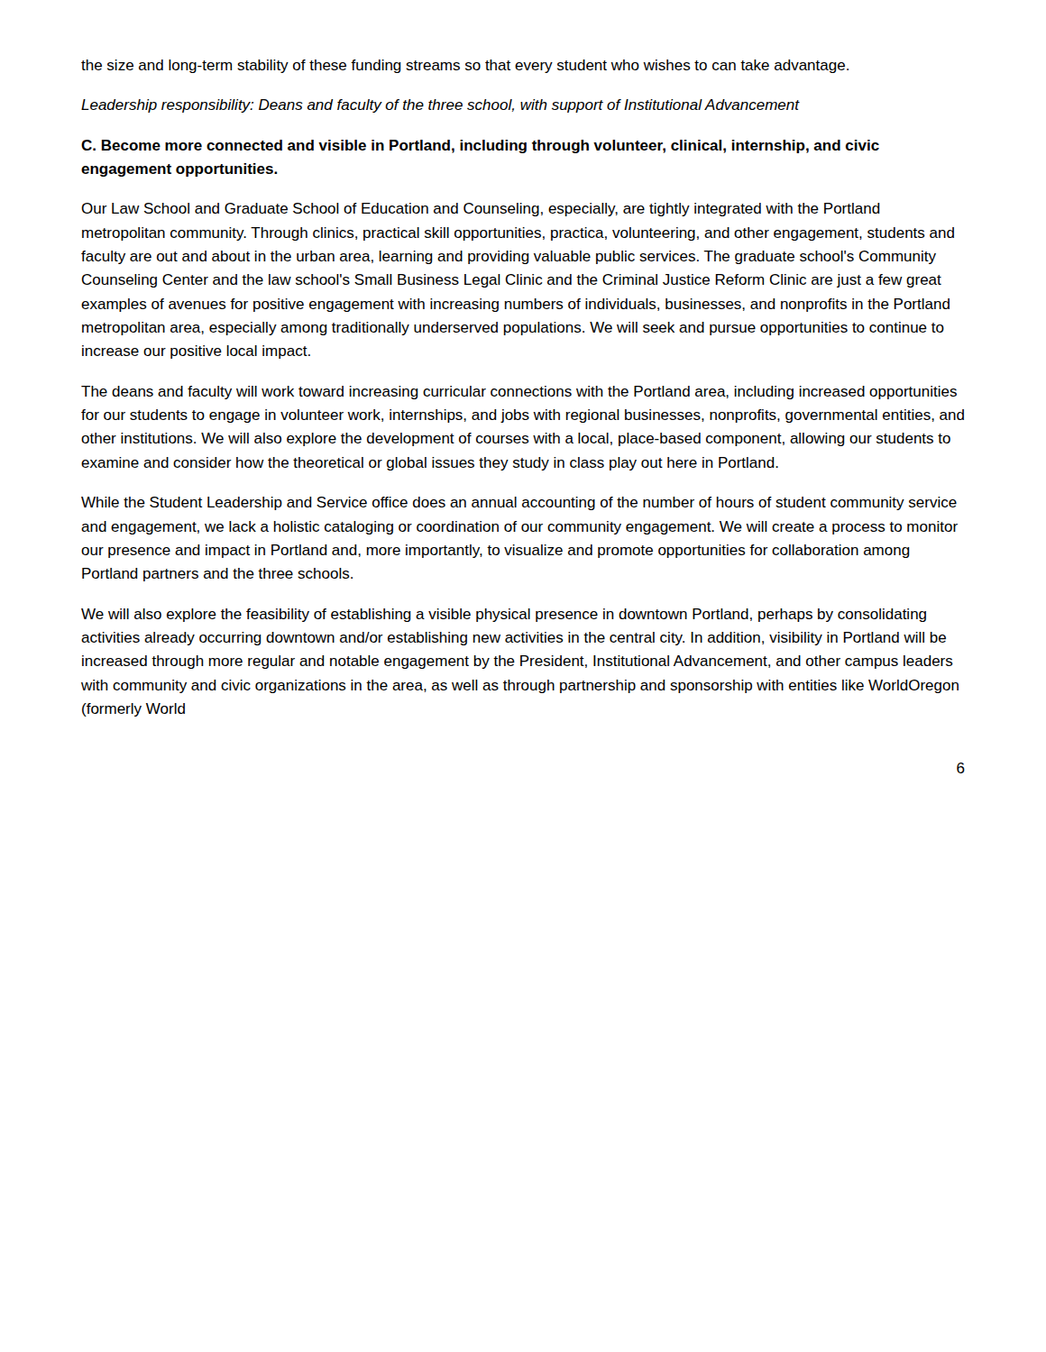the size and long-term stability of these funding streams so that every student who wishes to can take advantage.
Leadership responsibility: Deans and faculty of the three school, with support of Institutional Advancement
C. Become more connected and visible in Portland, including through volunteer, clinical, internship, and civic engagement opportunities.
Our Law School and Graduate School of Education and Counseling, especially, are tightly integrated with the Portland metropolitan community. Through clinics, practical skill opportunities, practica, volunteering, and other engagement, students and faculty are out and about in the urban area, learning and providing valuable public services. The graduate school's Community Counseling Center and the law school's Small Business Legal Clinic and the Criminal Justice Reform Clinic are just a few great examples of avenues for positive engagement with increasing numbers of individuals, businesses, and nonprofits in the Portland metropolitan area, especially among traditionally underserved populations. We will seek and pursue opportunities to continue to increase our positive local impact.
The deans and faculty will work toward increasing curricular connections with the Portland area, including increased opportunities for our students to engage in volunteer work, internships, and jobs with regional businesses, nonprofits, governmental entities, and other institutions. We will also explore the development of courses with a local, place-based component, allowing our students to examine and consider how the theoretical or global issues they study in class play out here in Portland.
While the Student Leadership and Service office does an annual accounting of the number of hours of student community service and engagement, we lack a holistic cataloging or coordination of our community engagement. We will create a process to monitor our presence and impact in Portland and, more importantly, to visualize and promote opportunities for collaboration among Portland partners and the three schools.
We will also explore the feasibility of establishing a visible physical presence in downtown Portland, perhaps by consolidating activities already occurring downtown and/or establishing new activities in the central city. In addition, visibility in Portland will be increased through more regular and notable engagement by the President, Institutional Advancement, and other campus leaders with community and civic organizations in the area, as well as through partnership and sponsorship with entities like WorldOregon (formerly World
6